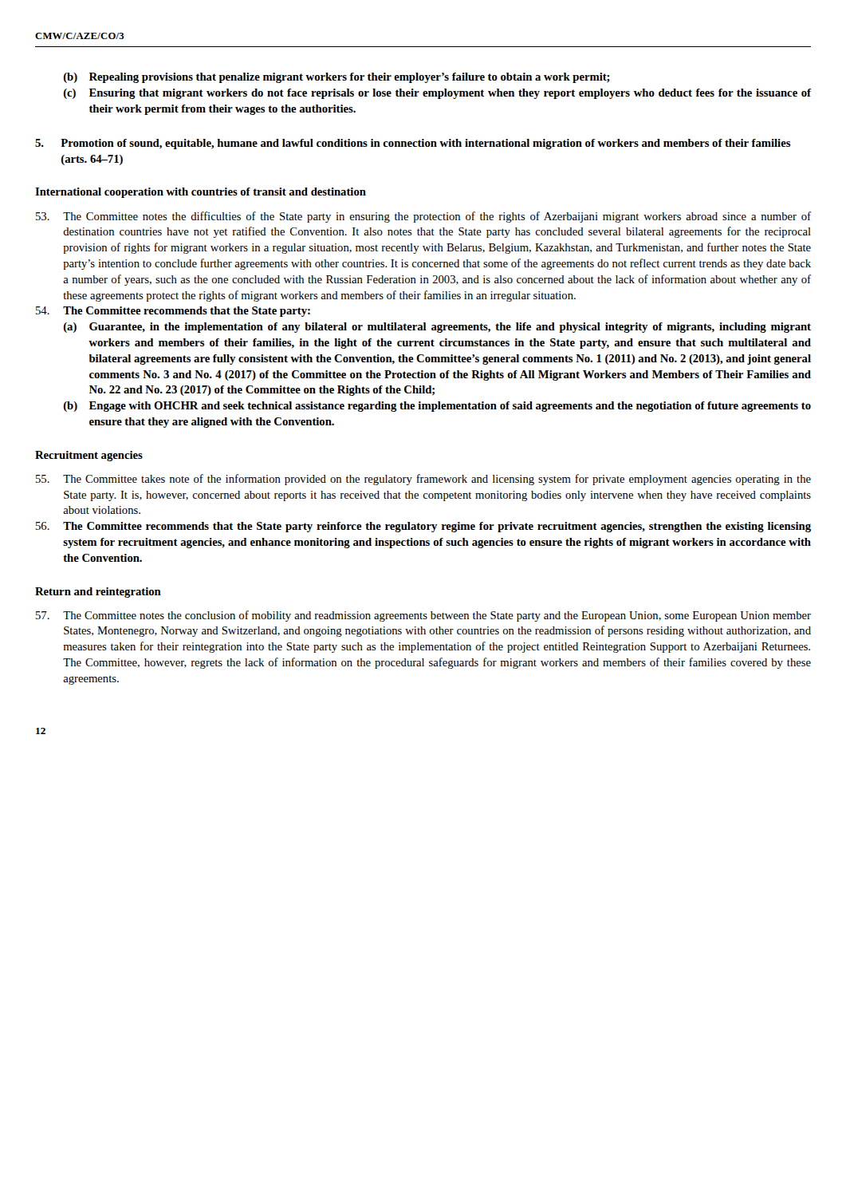CMW/C/AZE/CO/3
(b)
Repealing provisions that penalize migrant workers for their employer’s failure to obtain a work permit;
(c)
Ensuring that migrant workers do not face reprisals or lose their employment when they report employers who deduct fees for the issuance of their work permit from their wages to the authorities.
5.
Promotion of sound, equitable, humane and lawful conditions in connection with international migration of workers and members of their families (arts. 64–71)
International cooperation with countries of transit and destination
53.
The Committee notes the difficulties of the State party in ensuring the protection of the rights of Azerbaijani migrant workers abroad since a number of destination countries have not yet ratified the Convention. It also notes that the State party has concluded several bilateral agreements for the reciprocal provision of rights for migrant workers in a regular situation, most recently with Belarus, Belgium, Kazakhstan, and Turkmenistan, and further notes the State party’s intention to conclude further agreements with other countries. It is concerned that some of the agreements do not reflect current trends as they date back a number of years, such as the one concluded with the Russian Federation in 2003, and is also concerned about the lack of information about whether any of these agreements protect the rights of migrant workers and members of their families in an irregular situation.
54.
The Committee recommends that the State party:
(a)
Guarantee, in the implementation of any bilateral or multilateral agreements, the life and physical integrity of migrants, including migrant workers and members of their families, in the light of the current circumstances in the State party, and ensure that such multilateral and bilateral agreements are fully consistent with the Convention, the Committee’s general comments No. 1 (2011) and No. 2 (2013), and joint general comments No. 3 and No. 4 (2017) of the Committee on the Protection of the Rights of All Migrant Workers and Members of Their Families and No. 22 and No. 23 (2017) of the Committee on the Rights of the Child;
(b)
Engage with OHCHR and seek technical assistance regarding the implementation of said agreements and the negotiation of future agreements to ensure that they are aligned with the Convention.
Recruitment agencies
55.
The Committee takes note of the information provided on the regulatory framework and licensing system for private employment agencies operating in the State party. It is, however, concerned about reports it has received that the competent monitoring bodies only intervene when they have received complaints about violations.
56.
The Committee recommends that the State party reinforce the regulatory regime for private recruitment agencies, strengthen the existing licensing system for recruitment agencies, and enhance monitoring and inspections of such agencies to ensure the rights of migrant workers in accordance with the Convention.
Return and reintegration
57.
The Committee notes the conclusion of mobility and readmission agreements between the State party and the European Union, some European Union member States, Montenegro, Norway and Switzerland, and ongoing negotiations with other countries on the readmission of persons residing without authorization, and measures taken for their reintegration into the State party such as the implementation of the project entitled Reintegration Support to Azerbaijani Returnees. The Committee, however, regrets the lack of information on the procedural safeguards for migrant workers and members of their families covered by these agreements.
12